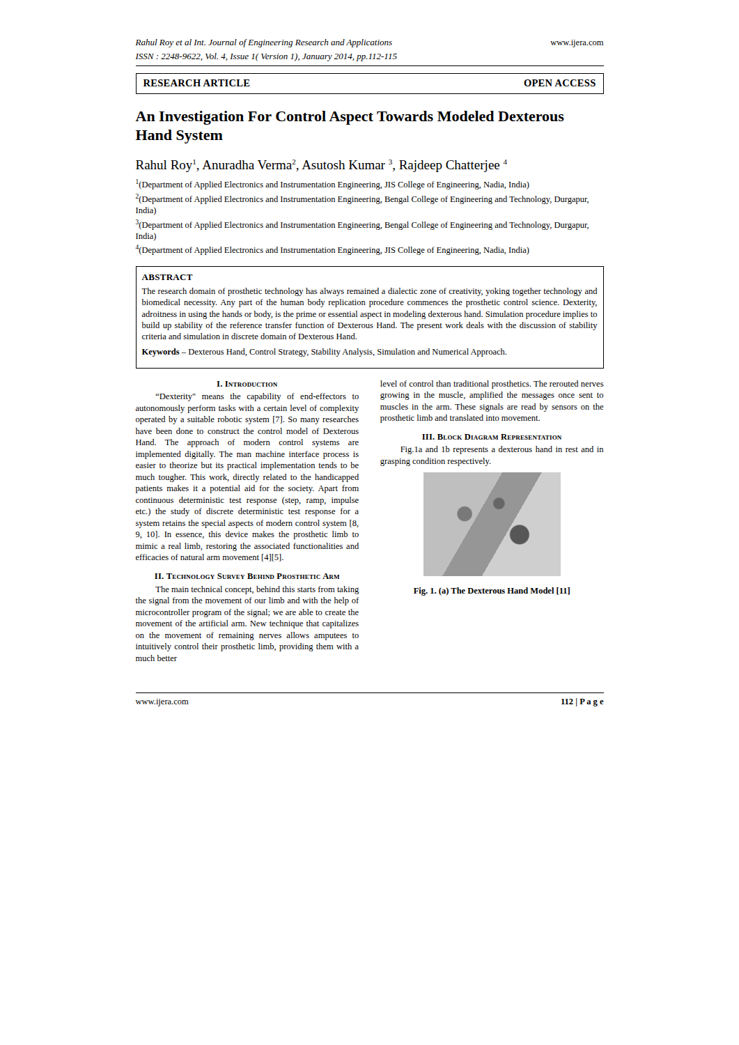www.ijera.com Rahul Roy et al Int. Journal of Engineering Research and Applications
ISSN : 2248-9622, Vol. 4, Issue 1( Version 1), January 2014, pp.112-115
RESEARCH ARTICLE OPEN ACCESS
An Investigation For Control Aspect Towards Modeled Dexterous Hand System
Rahul Roy1, Anuradha Verma2, Asutosh Kumar 3, Rajdeep Chatterjee 4
1(Department of Applied Electronics and Instrumentation Engineering, JIS College of Engineering, Nadia, India)
2(Department of Applied Electronics and Instrumentation Engineering, Bengal College of Engineering and Technology, Durgapur, India)
3(Department of Applied Electronics and Instrumentation Engineering, Bengal College of Engineering and Technology, Durgapur, India)
4(Department of Applied Electronics and Instrumentation Engineering, JIS College of Engineering, Nadia, India)
ABSTRACT
The research domain of prosthetic technology has always remained a dialectic zone of creativity, yoking together technology and biomedical necessity. Any part of the human body replication procedure commences the prosthetic control science. Dexterity, adroitness in using the hands or body, is the prime or essential aspect in modeling dexterous hand. Simulation procedure implies to build up stability of the reference transfer function of Dexterous Hand. The present work deals with the discussion of stability criteria and simulation in discrete domain of Dexterous Hand.
Keywords – Dexterous Hand, Control Strategy, Stability Analysis, Simulation and Numerical Approach.
I. Introduction
“Dexterity" means the capability of end-effectors to autonomously perform tasks with a certain level of complexity operated by a suitable robotic system [7]. So many researches have been done to construct the control model of Dexterous Hand. The approach of modern control systems are implemented digitally. The man machine interface process is easier to theorize but its practical implementation tends to be much tougher. This work, directly related to the handicapped patients makes it a potential aid for the society. Apart from continuous deterministic test response (step, ramp, impulse etc.) the study of discrete deterministic test response for a system retains the special aspects of modern control system [8, 9, 10]. In essence, this device makes the prosthetic limb to mimic a real limb, restoring the associated functionalities and efficacies of natural arm movement [4][5].
II. Technology Survey Behind Prosthetic Arm
The main technical concept, behind this starts from taking the signal from the movement of our limb and with the help of microcontroller program of the signal; we are able to create the movement of the artificial arm. New technique that capitalizes on the movement of remaining nerves allows amputees to intuitively control their prosthetic limb, providing them with a much better
level of control than traditional prosthetics. The rerouted nerves growing in the muscle, amplified the messages once sent to muscles in the arm. These signals are read by sensors on the prosthetic limb and translated into movement.
III. Block Diagram Representation
Fig.1a and 1b represents a dexterous hand in rest and in grasping condition respectively.
Fig. 1. (a) The Dexterous Hand Model [11]
www.ijera.com 112 | P a g e